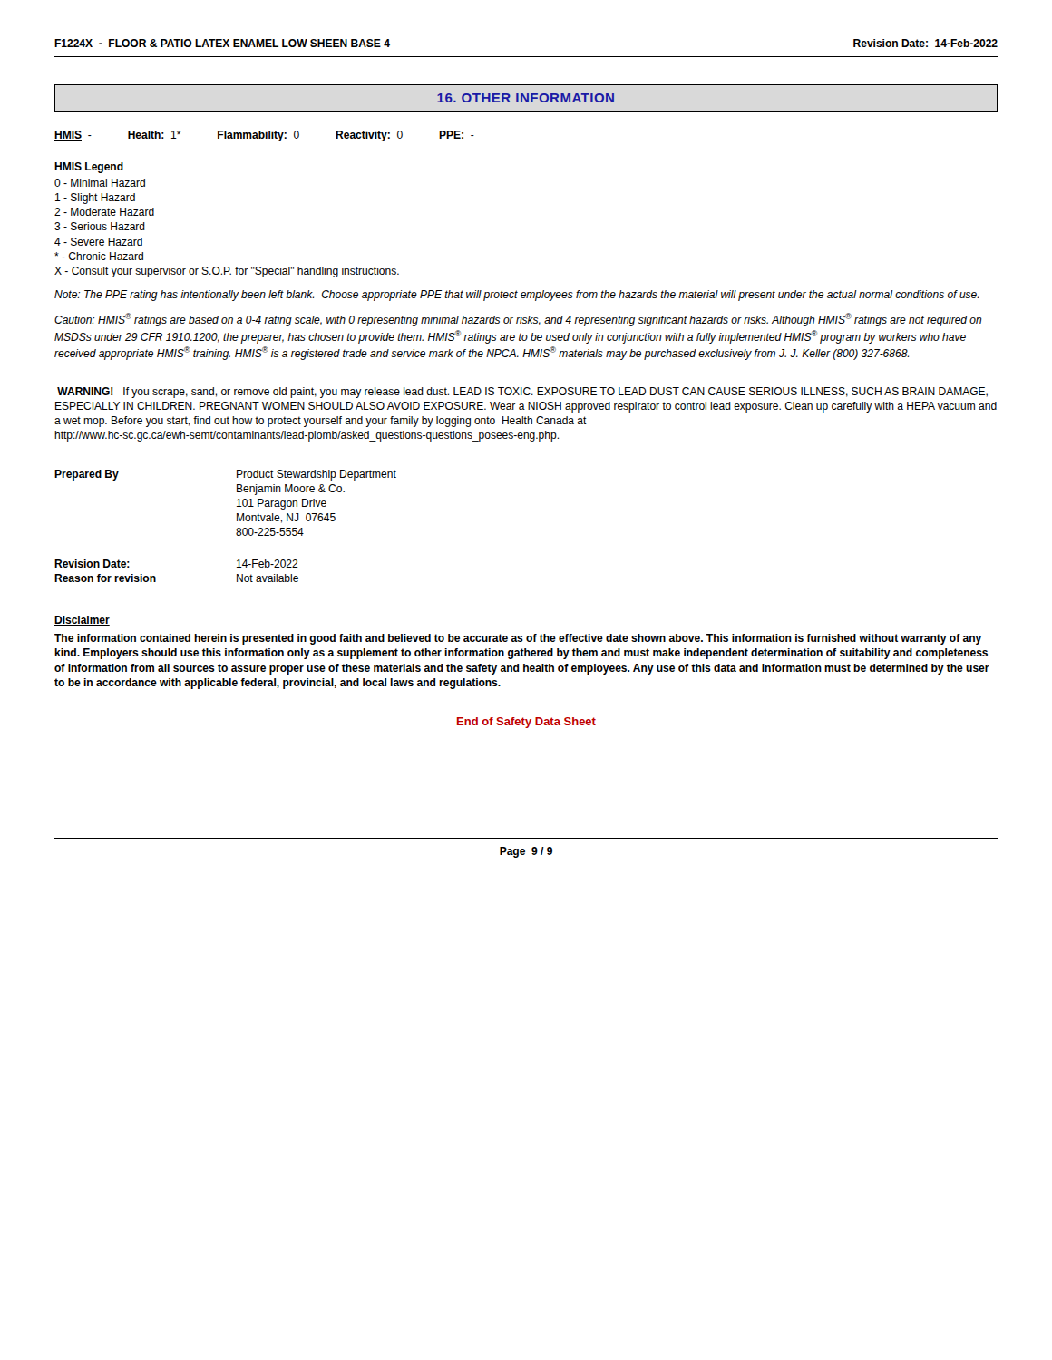F1224X - FLOOR & PATIO LATEX ENAMEL LOW SHEEN BASE 4
Revision Date: 14-Feb-2022
16. OTHER INFORMATION
HMIS - Health: 1* Flammability: 0 Reactivity: 0 PPE: -
HMIS Legend
0 - Minimal Hazard
1 - Slight Hazard
2 - Moderate Hazard
3 - Serious Hazard
4 - Severe Hazard
* - Chronic Hazard
X - Consult your supervisor or S.O.P. for "Special" handling instructions.
Note: The PPE rating has intentionally been left blank. Choose appropriate PPE that will protect employees from the hazards the material will present under the actual normal conditions of use.
Caution: HMIS® ratings are based on a 0-4 rating scale, with 0 representing minimal hazards or risks, and 4 representing significant hazards or risks. Although HMIS® ratings are not required on MSDSs under 29 CFR 1910.1200, the preparer, has chosen to provide them. HMIS® ratings are to be used only in conjunction with a fully implemented HMIS® program by workers who have received appropriate HMIS® training. HMIS® is a registered trade and service mark of the NPCA. HMIS® materials may be purchased exclusively from J. J. Keller (800) 327-6868.
WARNING! If you scrape, sand, or remove old paint, you may release lead dust. LEAD IS TOXIC. EXPOSURE TO LEAD DUST CAN CAUSE SERIOUS ILLNESS, SUCH AS BRAIN DAMAGE, ESPECIALLY IN CHILDREN. PREGNANT WOMEN SHOULD ALSO AVOID EXPOSURE. Wear a NIOSH approved respirator to control lead exposure. Clean up carefully with a HEPA vacuum and a wet mop. Before you start, find out how to protect yourself and your family by logging onto Health Canada at
http://www.hc-sc.gc.ca/ewh-semt/contaminants/lead-plomb/asked_questions-questions_posees-eng.php.
| Prepared By | Product Stewardship Department Benjamin Moore & Co. 101 Paragon Drive Montvale, NJ 07645 800-225-5554 |
| Revision Date: | 14-Feb-2022 |
| Reason for revision | Not available |
Disclaimer
The information contained herein is presented in good faith and believed to be accurate as of the effective date shown above. This information is furnished without warranty of any kind. Employers should use this information only as a supplement to other information gathered by them and must make independent determination of suitability and completeness of information from all sources to assure proper use of these materials and the safety and health of employees. Any use of this data and information must be determined by the user to be in accordance with applicable federal, provincial, and local laws and regulations.
End of Safety Data Sheet
Page 9 / 9